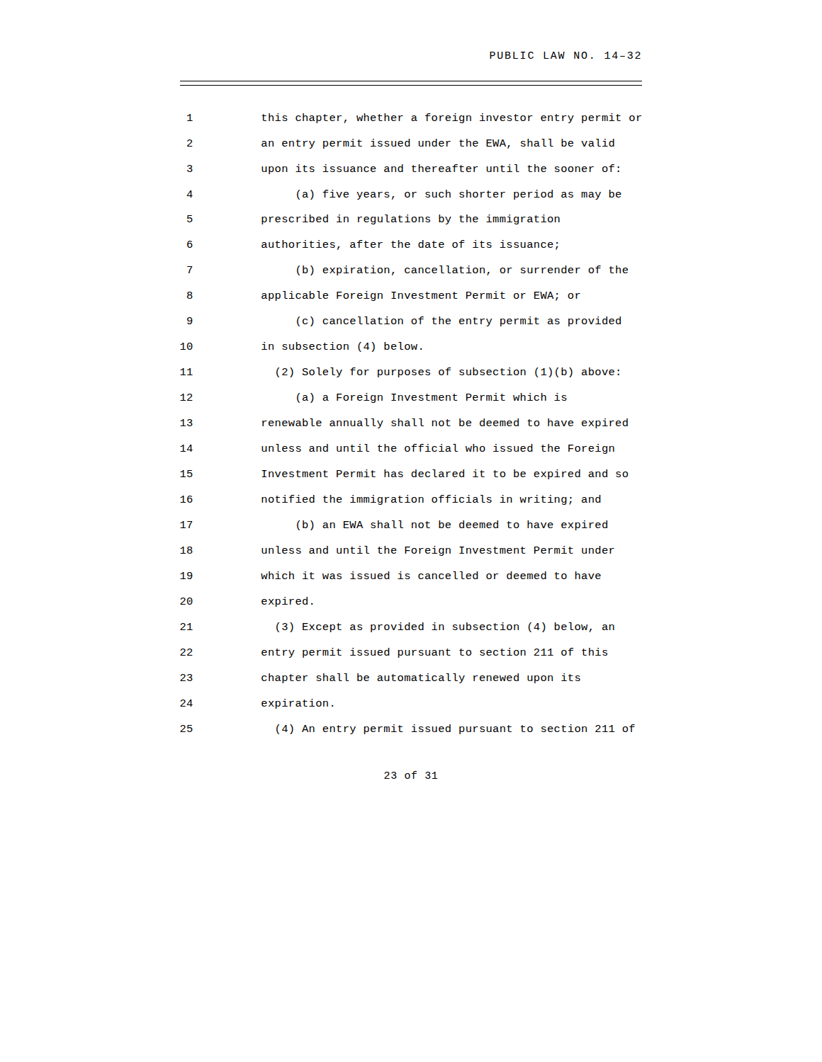PUBLIC LAW NO. 14–32
| 1 | this chapter, whether a foreign investor entry permit or |
| 2 | an entry permit issued under the EWA, shall be valid |
| 3 | upon its issuance and thereafter until the sooner of: |
| 4 | (a) five years, or such shorter period as may be |
| 5 | prescribed in regulations by the immigration |
| 6 | authorities, after the date of its issuance; |
| 7 | (b) expiration, cancellation, or surrender of the |
| 8 | applicable Foreign Investment Permit or EWA; or |
| 9 | (c) cancellation of the entry permit as provided |
| 10 | in subsection (4) below. |
| 11 | (2) Solely for purposes of subsection (1)(b) above: |
| 12 | (a) a Foreign Investment Permit which is |
| 13 | renewable annually shall not be deemed to have expired |
| 14 | unless and until the official who issued the Foreign |
| 15 | Investment Permit has declared it to be expired and so |
| 16 | notified the immigration officials in writing; and |
| 17 | (b) an EWA shall not be deemed to have expired |
| 18 | unless and until the Foreign Investment Permit under |
| 19 | which it was issued is cancelled or deemed to have |
| 20 | expired. |
| 21 | (3) Except as provided in subsection (4) below, an |
| 22 | entry permit issued pursuant to section 211 of this |
| 23 | chapter shall be automatically renewed upon its |
| 24 | expiration. |
| 25 | (4) An entry permit issued pursuant to section 211 of |
23 of 31